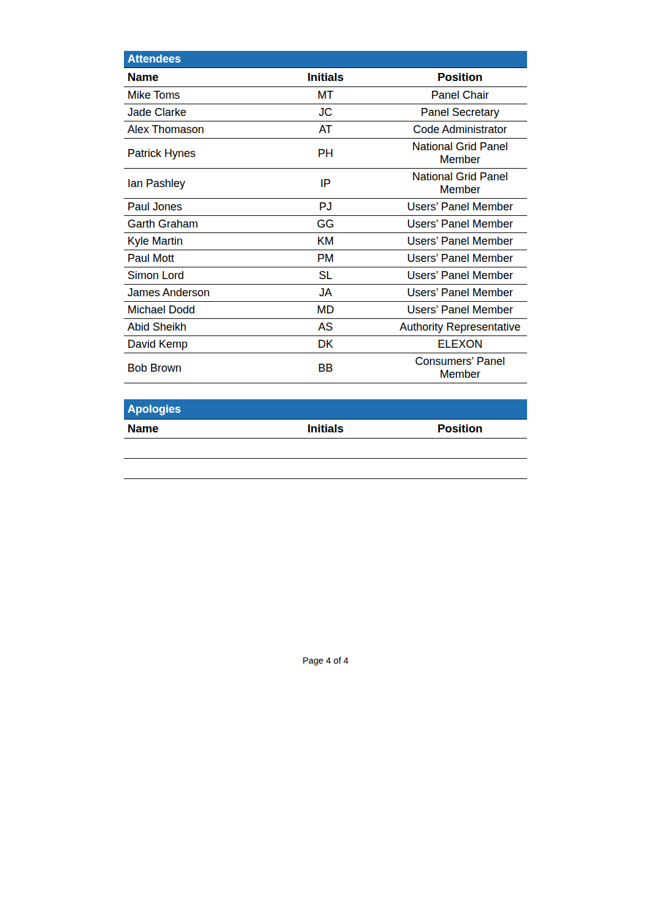| Attendees |
| Name | Initials | Position |
| Mike Toms | MT | Panel Chair |
| Jade Clarke | JC | Panel Secretary |
| Alex Thomason | AT | Code Administrator |
| Patrick Hynes | PH | National Grid Panel Member |
| Ian Pashley | IP | National Grid Panel Member |
| Paul Jones | PJ | Users’ Panel Member |
| Garth Graham | GG | Users’ Panel Member |
| Kyle Martin | KM | Users’ Panel Member |
| Paul Mott | PM | Users’ Panel Member |
| Simon Lord | SL | Users’ Panel Member |
| James Anderson | JA | Users’ Panel Member |
| Michael Dodd | MD | Users’ Panel Member |
| Abid Sheikh | AS | Authority Representative |
| David Kemp | DK | ELEXON |
| Bob Brown | BB | Consumers’ Panel Member |
| Apologies |
| Name | Initials | Position |
Page 4 of 4